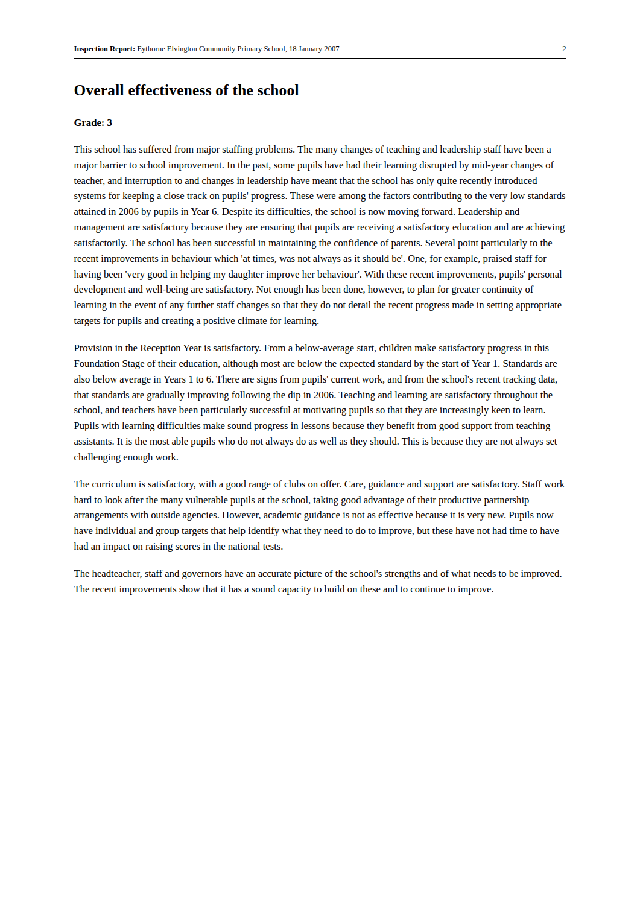Inspection Report: Eythorne Elvington Community Primary School, 18 January 2007
2
Overall effectiveness of the school
Grade: 3
This school has suffered from major staffing problems. The many changes of teaching and leadership staff have been a major barrier to school improvement. In the past, some pupils have had their learning disrupted by mid-year changes of teacher, and interruption to and changes in leadership have meant that the school has only quite recently introduced systems for keeping a close track on pupils' progress. These were among the factors contributing to the very low standards attained in 2006 by pupils in Year 6. Despite its difficulties, the school is now moving forward. Leadership and management are satisfactory because they are ensuring that pupils are receiving a satisfactory education and are achieving satisfactorily. The school has been successful in maintaining the confidence of parents. Several point particularly to the recent improvements in behaviour which 'at times, was not always as it should be'. One, for example, praised staff for having been 'very good in helping my daughter improve her behaviour'. With these recent improvements, pupils' personal development and well-being are satisfactory. Not enough has been done, however, to plan for greater continuity of learning in the event of any further staff changes so that they do not derail the recent progress made in setting appropriate targets for pupils and creating a positive climate for learning.
Provision in the Reception Year is satisfactory. From a below-average start, children make satisfactory progress in this Foundation Stage of their education, although most are below the expected standard by the start of Year 1. Standards are also below average in Years 1 to 6. There are signs from pupils' current work, and from the school's recent tracking data, that standards are gradually improving following the dip in 2006. Teaching and learning are satisfactory throughout the school, and teachers have been particularly successful at motivating pupils so that they are increasingly keen to learn. Pupils with learning difficulties make sound progress in lessons because they benefit from good support from teaching assistants. It is the most able pupils who do not always do as well as they should. This is because they are not always set challenging enough work.
The curriculum is satisfactory, with a good range of clubs on offer. Care, guidance and support are satisfactory. Staff work hard to look after the many vulnerable pupils at the school, taking good advantage of their productive partnership arrangements with outside agencies. However, academic guidance is not as effective because it is very new. Pupils now have individual and group targets that help identify what they need to do to improve, but these have not had time to have had an impact on raising scores in the national tests.
The headteacher, staff and governors have an accurate picture of the school's strengths and of what needs to be improved. The recent improvements show that it has a sound capacity to build on these and to continue to improve.